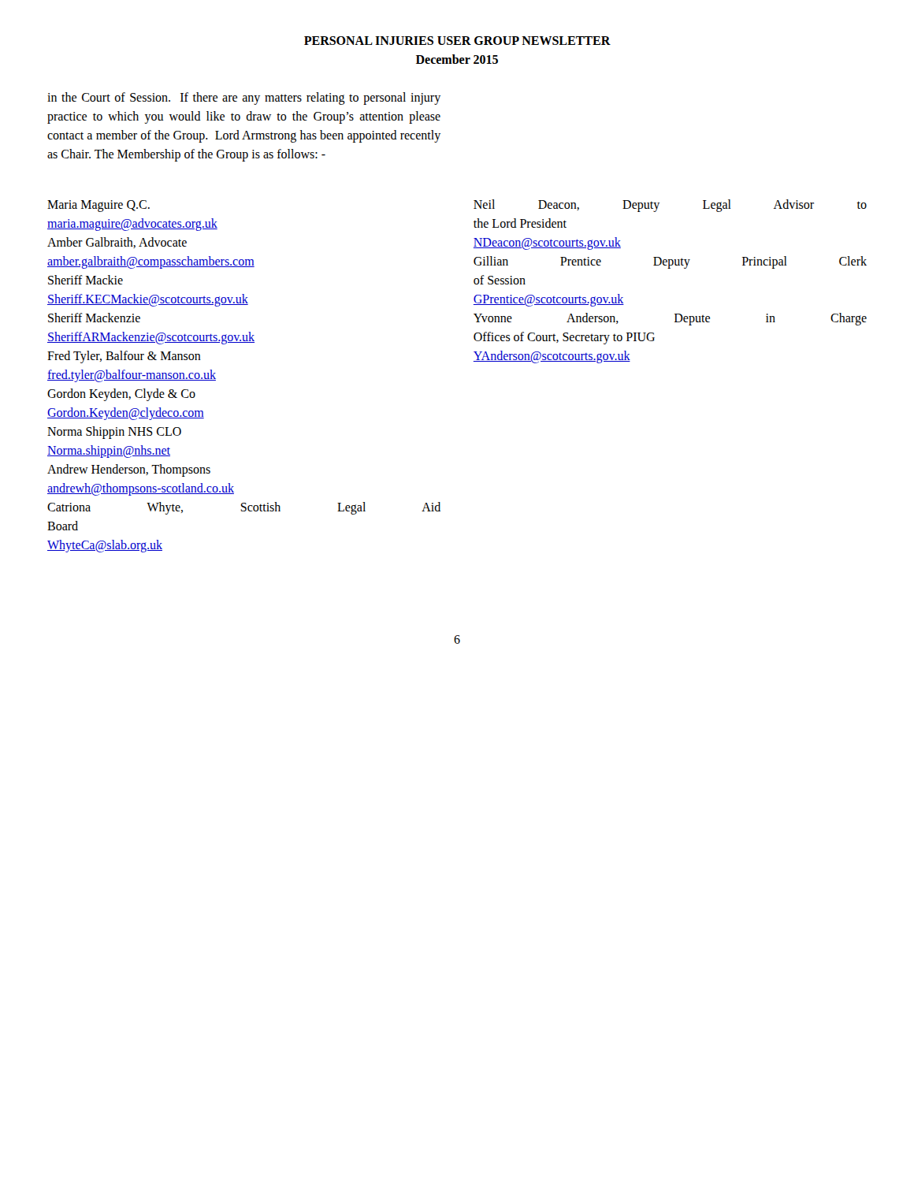PERSONAL INJURIES USER GROUP NEWSLETTER December 2015
in the Court of Session. If there are any matters relating to personal injury practice to which you would like to draw to the Group’s attention please contact a member of the Group. Lord Armstrong has been appointed recently as Chair. The Membership of the Group is as follows: -
Maria Maguire Q.C.
maria.maguire@advocates.org.uk
Amber Galbraith, Advocate
amber.galbraith@compasschambers.com
Sheriff Mackie
Sheriff.KECMackie@scotcourts.gov.uk
Sheriff Mackenzie
SheriffARMackenzie@scotcourts.gov.uk
Fred Tyler, Balfour & Manson
fred.tyler@balfour-manson.co.uk
Gordon Keyden, Clyde & Co
Gordon.Keyden@clydeco.com
Norma Shippin NHS CLO
Norma.shippin@nhs.net
Andrew Henderson, Thompsons
andrewh@thompsons-scotland.co.uk
Catriona Whyte, Scottish Legal Aid
Board
WhyteCa@slab.org.uk
Neil Deacon, Deputy Legal Advisor to
the Lord President
NDeacon@scotcourts.gov.uk
Gillian Prentice Deputy Principal Clerk
of Session
GPrentice@scotcourts.gov.uk
Yvonne Anderson, Depute in Charge
Offices of Court, Secretary to PIUG
YAnderson@scotcourts.gov.uk
6